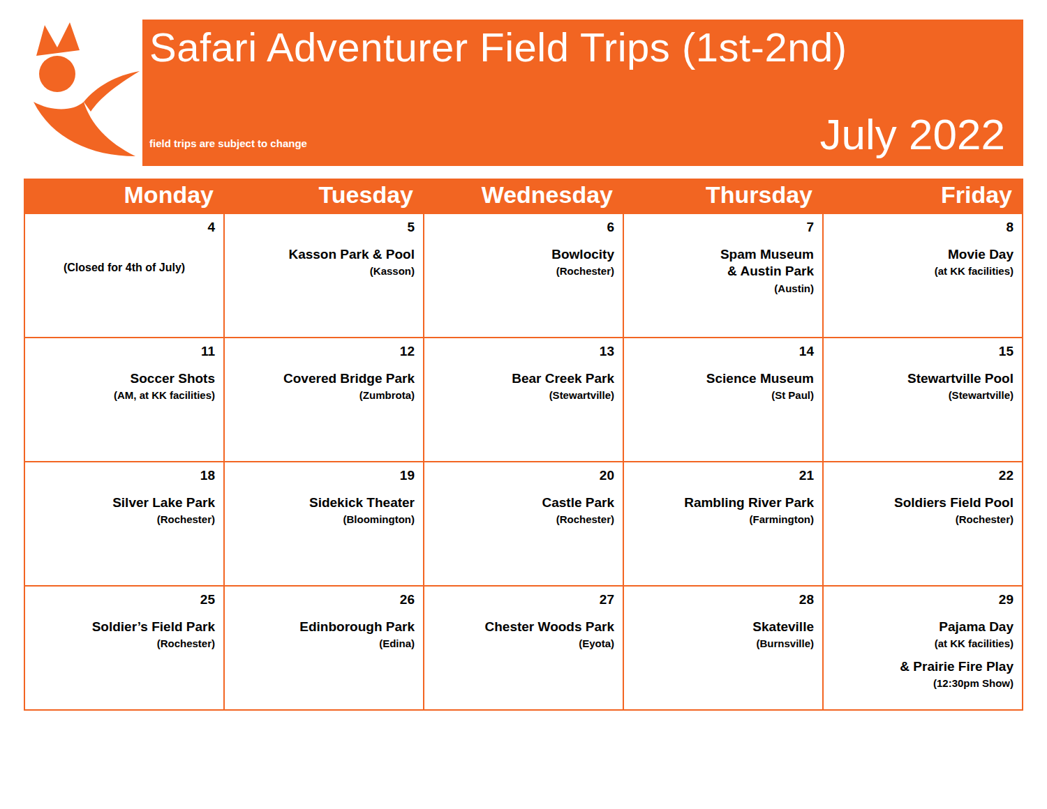Safari Adventurer Field Trips (1st-2nd)
field trips are subject to change
July 2022
| Monday | Tuesday | Wednesday | Thursday | Friday |
| --- | --- | --- | --- | --- |
| 4 (Closed for 4th of July) | 5 Kasson Park & Pool (Kasson) | 6 Bowlocity (Rochester) | 7 Spam Museum & Austin Park (Austin) | 8 Movie Day (at KK facilities) |
| 11 Soccer Shots (AM, at KK facilities) | 12 Covered Bridge Park (Zumbrota) | 13 Bear Creek Park (Stewartville) | 14 Science Museum (St Paul) | 15 Stewartville Pool (Stewartville) |
| 18 Silver Lake Park (Rochester) | 19 Sidekick Theater (Bloomington) | 20 Castle Park (Rochester) | 21 Rambling River Park (Farmington) | 22 Soldiers Field Pool (Rochester) |
| 25 Soldier’s Field Park (Rochester) | 26 Edinborough Park (Edina) | 27 Chester Woods Park (Eyota) | 28 Skateville (Burnsville) | 29 Pajama Day (at KK facilities) & Prairie Fire Play (12:30pm Show) |